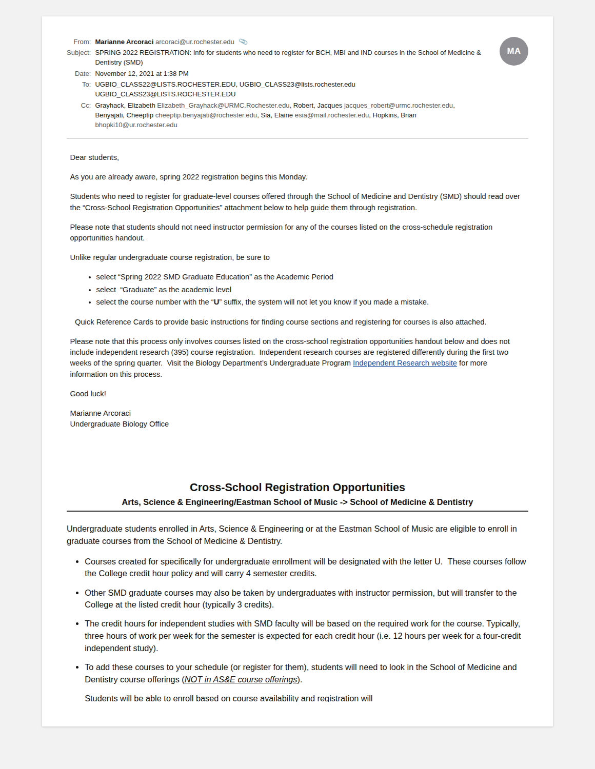MA
From:
Marianne Arcoraci arcoraci@ur.rochester.edu 📎
Subject:
SPRING 2022 REGISTRATION: Info for students who need to register for BCH, MBI and IND courses in the School of Medicine & Dentistry (SMD)
Date:
November 12, 2021 at 1:38 PM
To:
UGBIO_CLASS22@LISTS.ROCHESTER.EDU, UGBIO_CLASS23@lists.rochester.edu UGBIO_CLASS23@LISTS.ROCHESTER.EDU
Cc:
Grayhack, Elizabeth Elizabeth_Grayhack@URMC.Rochester.edu, Robert, Jacques jacques_robert@urmc.rochester.edu, Benyajati, Cheeptip cheeptip.benyajati@rochester.edu, Sia, Elaine esia@mail.rochester.edu, Hopkins, Brian bhopki10@ur.rochester.edu
Dear students,
As you are already aware, spring 2022 registration begins this Monday.
Students who need to register for graduate-level courses offered through the School of Medicine and Dentistry (SMD) should read over the “Cross-School Registration Opportunities” attachment below to help guide them through registration.
Please note that students should not need instructor permission for any of the courses listed on the cross-schedule registration opportunities handout.
Unlike regular undergraduate course registration, be sure to
select “Spring 2022 SMD Graduate Education” as the Academic Period
select “Graduate” as the academic level
select the course number with the “U” suffix, the system will not let you know if you made a mistake.
Quick Reference Cards to provide basic instructions for finding course sections and registering for courses is also attached.
Please note that this process only involves courses listed on the cross-school registration opportunities handout below and does not include independent research (395) course registration. Independent research courses are registered differently during the first two weeks of the spring quarter. Visit the Biology Department’s Undergraduate Program Independent Research website for more information on this process.
Good luck!
Marianne Arcoraci
Undergraduate Biology Office
Cross-School Registration Opportunities
Arts, Science & Engineering/Eastman School of Music -> School of Medicine & Dentistry
Undergraduate students enrolled in Arts, Science & Engineering or at the Eastman School of Music are eligible to enroll in graduate courses from the School of Medicine & Dentistry.
Courses created for specifically for undergraduate enrollment will be designated with the letter U. These courses follow the College credit hour policy and will carry 4 semester credits.
Other SMD graduate courses may also be taken by undergraduates with instructor permission, but will transfer to the College at the listed credit hour (typically 3 credits).
The credit hours for independent studies with SMD faculty will be based on the required work for the course. Typically, three hours of work per week for the semester is expected for each credit hour (i.e. 12 hours per week for a four-credit independent study).
To add these courses to your schedule (or register for them), students will need to look in the School of Medicine and Dentistry course offerings (NOT in AS&E course offerings).
Students will be able to enroll based on course availability and registration will